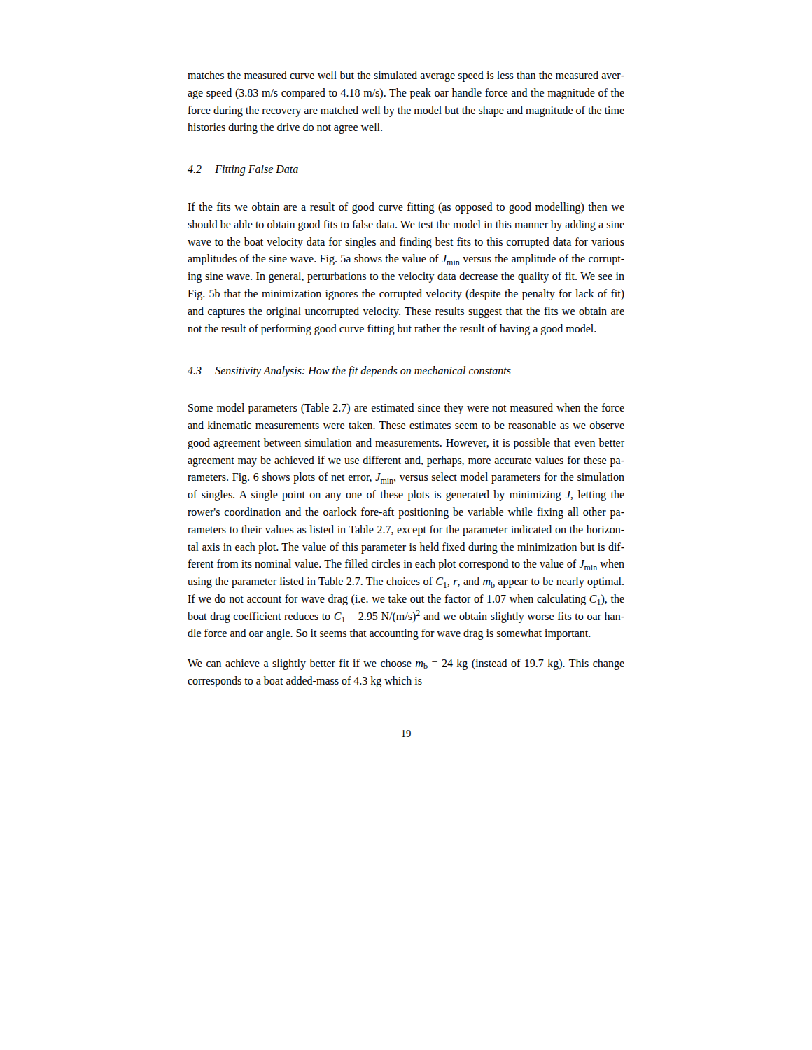matches the measured curve well but the simulated average speed is less than the measured average speed (3.83 m/s compared to 4.18 m/s). The peak oar handle force and the magnitude of the force during the recovery are matched well by the model but the shape and magnitude of the time histories during the drive do not agree well.
4.2 Fitting False Data
If the fits we obtain are a result of good curve fitting (as opposed to good modelling) then we should be able to obtain good fits to false data. We test the model in this manner by adding a sine wave to the boat velocity data for singles and finding best fits to this corrupted data for various amplitudes of the sine wave. Fig. 5a shows the value of Jmin versus the amplitude of the corrupting sine wave. In general, perturbations to the velocity data decrease the quality of fit. We see in Fig. 5b that the minimization ignores the corrupted velocity (despite the penalty for lack of fit) and captures the original uncorrupted velocity. These results suggest that the fits we obtain are not the result of performing good curve fitting but rather the result of having a good model.
4.3 Sensitivity Analysis: How the fit depends on mechanical constants
Some model parameters (Table 2.7) are estimated since they were not measured when the force and kinematic measurements were taken. These estimates seem to be reasonable as we observe good agreement between simulation and measurements. However, it is possible that even better agreement may be achieved if we use different and, perhaps, more accurate values for these parameters. Fig. 6 shows plots of net error, Jmin, versus select model parameters for the simulation of singles. A single point on any one of these plots is generated by minimizing J, letting the rower's coordination and the oarlock fore-aft positioning be variable while fixing all other parameters to their values as listed in Table 2.7, except for the parameter indicated on the horizontal axis in each plot. The value of this parameter is held fixed during the minimization but is different from its nominal value. The filled circles in each plot correspond to the value of Jmin when using the parameter listed in Table 2.7. The choices of C1, r, and mb appear to be nearly optimal. If we do not account for wave drag (i.e. we take out the factor of 1.07 when calculating C1), the boat drag coefficient reduces to C1 = 2.95 N/(m/s)2 and we obtain slightly worse fits to oar handle force and oar angle. So it seems that accounting for wave drag is somewhat important.
We can achieve a slightly better fit if we choose mb = 24 kg (instead of 19.7 kg). This change corresponds to a boat added-mass of 4.3 kg which is
19